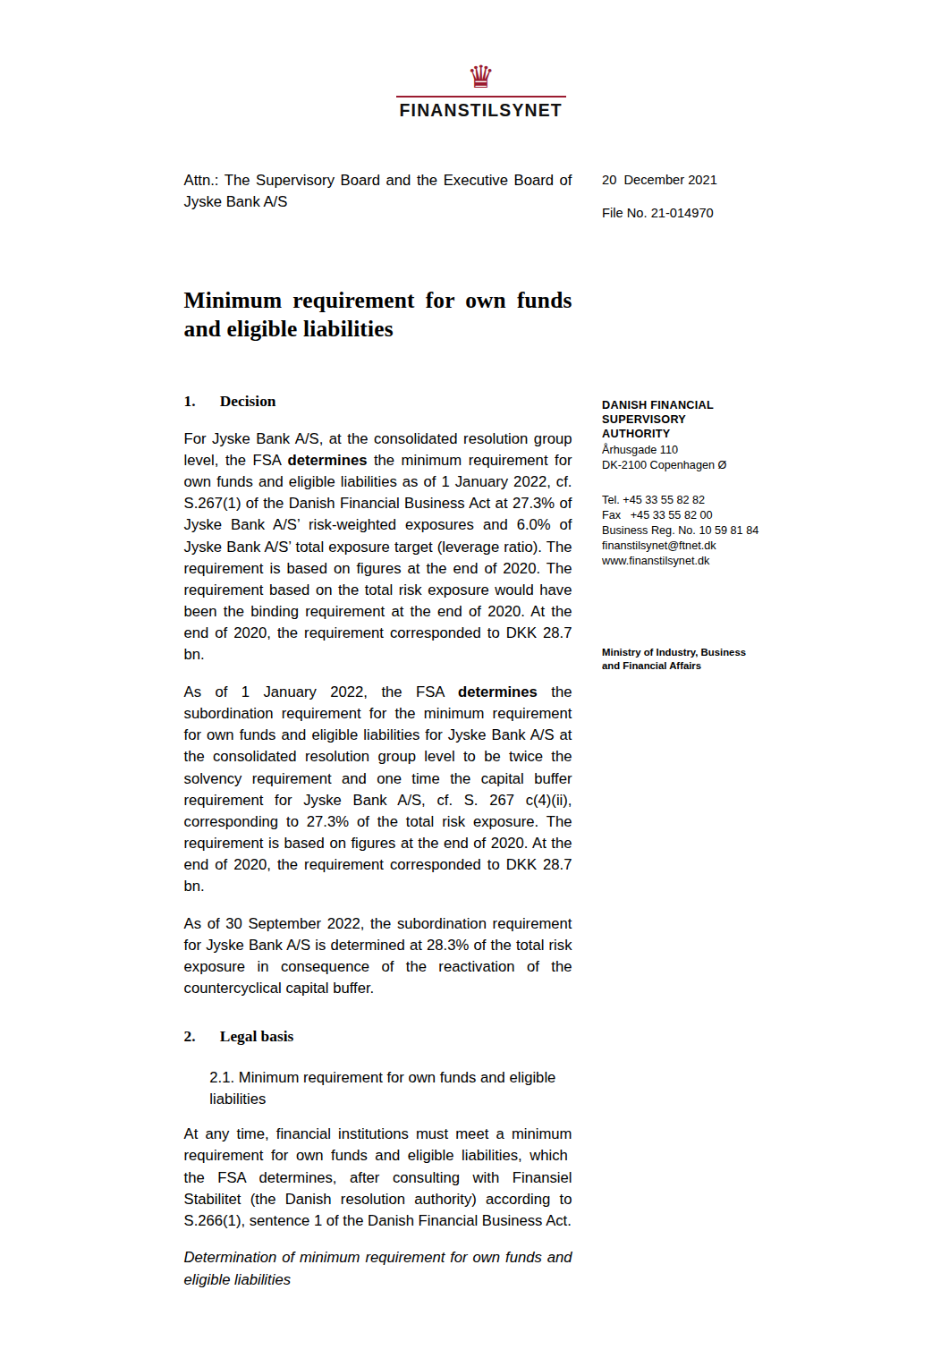♛
FINANSTILSYNET
Attn.: The Supervisory Board and the Executive Board of Jyske Bank A/S
Minimum requirement for own funds and eligible liabilities
1. Decision
For Jyske Bank A/S, at the consolidated resolution group level, the FSA determines the minimum requirement for own funds and eligible liabilities as of 1 January 2022, cf. S.267(1) of the Danish Financial Business Act at 27.3% of Jyske Bank A/S’ risk-weighted exposures and 6.0% of Jyske Bank A/S’ total exposure target (leverage ratio). The requirement is based on figures at the end of 2020. The requirement based on the total risk exposure would have been the binding requirement at the end of 2020. At the end of 2020, the requirement corresponded to DKK 28.7 bn.
As of 1 January 2022, the FSA determines the subordination requirement for the minimum requirement for own funds and eligible liabilities for Jyske Bank A/S at the consolidated resolution group level to be twice the solvency requirement and one time the capital buffer requirement for Jyske Bank A/S, cf. S. 267 c(4)(ii), corresponding to 27.3% of the total risk exposure. The requirement is based on figures at the end of 2020. At the end of 2020, the requirement corresponded to DKK 28.7 bn.
As of 30 September 2022, the subordination requirement for Jyske Bank A/S is determined at 28.3% of the total risk exposure in consequence of the reactivation of the countercyclical capital buffer.
2. Legal basis
2.1. Minimum requirement for own funds and eligible liabilities
At any time, financial institutions must meet a minimum requirement for own funds and eligible liabilities, which the FSA determines, after consulting with Finansiel Stabilitet (the Danish resolution authority) according to S.266(1), sentence 1 of the Danish Financial Business Act.
Determination of minimum requirement for own funds and eligible liabilities
20 December 2021
File No. 21-014970
DANISH FINANCIAL
SUPERVISORY
AUTHORITY
Århusgade 110
DK-2100 Copenhagen Ø
Tel. +45 33 55 82 82
Fax +45 33 55 82 00
Business Reg. No. 10 59 81 84
finanstilsynet@ftnet.dk
www.finanstilsynet.dk
Ministry of Industry, Business
and Financial Affairs